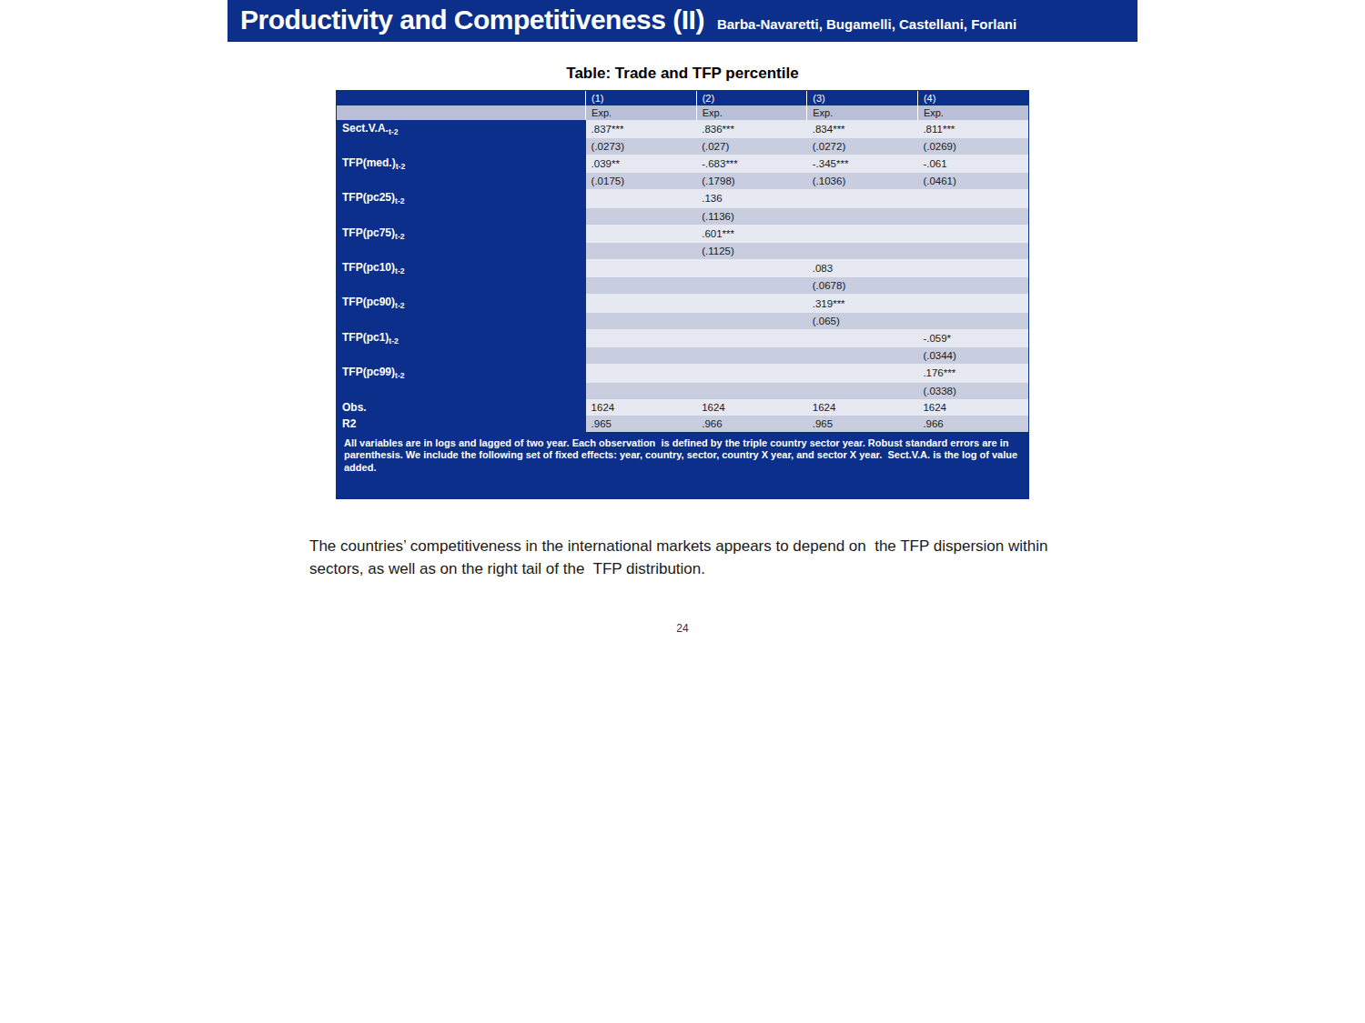Productivity and Competitiveness (II)
Barba-Navaretti, Bugamelli, Castellani, Forlani
Table: Trade and TFP percentile
| | (1) | (2) | (3) | (4) |
| | Exp. | Exp. | Exp. | Exp. |
| Sect.V.A. t-2 | .837*** | .836*** | .834*** | .811*** |
| | (.0273) | (.027) | (.0272) | (.0269) |
| TFP(med.) t-2 | .039** | -.683*** | -.345*** | -.061 |
| | (.0175) | (.1798) | (.1036) | (.0461) |
| TFP(pc25) t-2 | | .136 | | |
| | | (.1136) | | |
| TFP(pc75) t-2 | | .601*** | | |
| | | (.1125) | | |
| TFP(pc10) t-2 | | | .083 | |
| | | | (.0678) | |
| TFP(pc90) t-2 | | | .319*** | |
| | | | (.065) | |
| TFP(pc1) t-2 | | | | -.059* |
| | | | | (.0344) |
| TFP(pc99) t-2 | | | | .176*** |
| | | | | (.0338) |
| Obs. | 1624 | 1624 | 1624 | 1624 |
| R2 | .965 | .966 | .965 | .966 |
| All variables are in logs and lagged of two year. Each observation is defined by the triple country sector year. Robust standard errors are in parenthesis. We include the following set of fixed effects: year, country, sector, country X year, and sector X year. Sect.V.A. is the log of value added. |
The countries’ competitiveness in the international markets appears to depend on the TFP dispersion within sectors, as well as on the right tail of the TFP distribution.
24